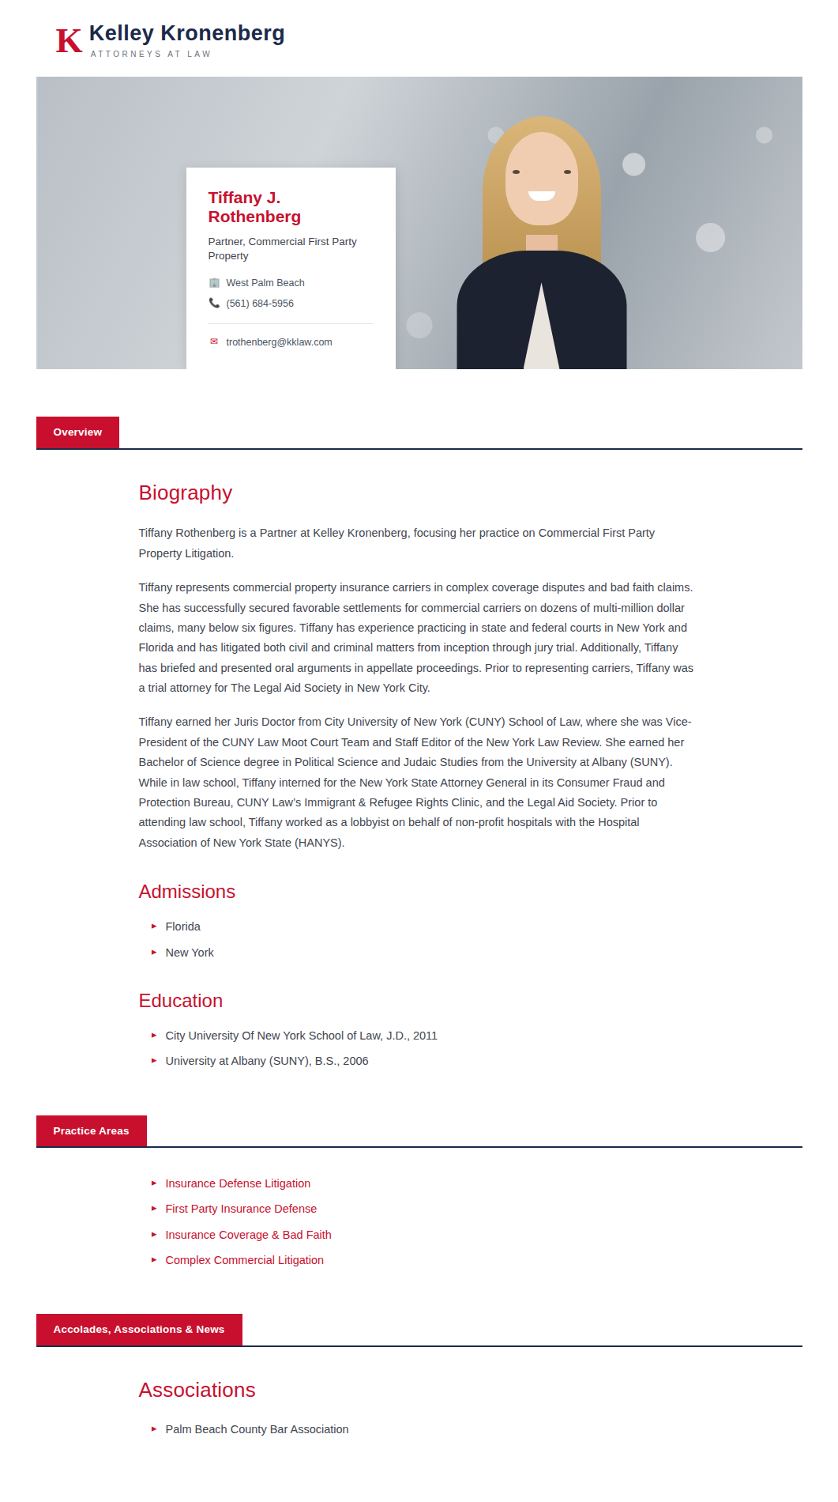K Kelley Kronenberg
Attorneys at Law
Tiffany J.
Rothenberg
Partner, Commercial First Party Property
🏢West Palm Beach
📞(561) 684-5956
✉trothenberg@kklaw.com
Overview
Biography
Tiffany Rothenberg is a Partner at Kelley Kronenberg, focusing her practice on Commercial First Party Property Litigation.
Tiffany represents commercial property insurance carriers in complex coverage disputes and bad faith claims. She has successfully secured favorable settlements for commercial carriers on dozens of multi-million dollar claims, many below six figures. Tiffany has experience practicing in state and federal courts in New York and Florida and has litigated both civil and criminal matters from inception through jury trial. Additionally, Tiffany has briefed and presented oral arguments in appellate proceedings. Prior to representing carriers, Tiffany was a trial attorney for The Legal Aid Society in New York City.
Tiffany earned her Juris Doctor from City University of New York (CUNY) School of Law, where she was Vice-President of the CUNY Law Moot Court Team and Staff Editor of the New York Law Review. She earned her Bachelor of Science degree in Political Science and Judaic Studies from the University at Albany (SUNY). While in law school, Tiffany interned for the New York State Attorney General in its Consumer Fraud and Protection Bureau, CUNY Law’s Immigrant & Refugee Rights Clinic, and the Legal Aid Society. Prior to attending law school, Tiffany worked as a lobbyist on behalf of non-profit hospitals with the Hospital Association of New York State (HANYS).
Admissions
Florida
New York
Education
City University Of New York School of Law, J.D., 2011
University at Albany (SUNY), B.S., 2006
Practice Areas
Insurance Defense Litigation
First Party Insurance Defense
Insurance Coverage & Bad Faith
Complex Commercial Litigation
Accolades, Associations & News
Associations
Palm Beach County Bar Association